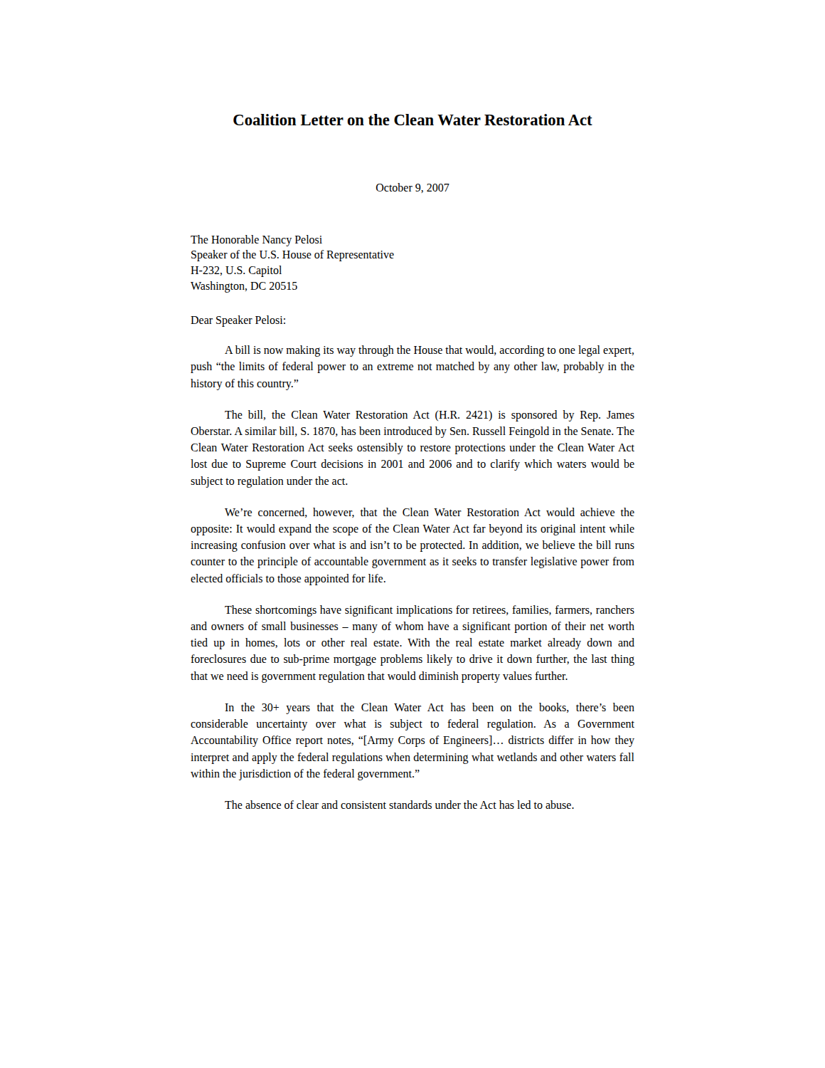Coalition Letter on the Clean Water Restoration Act
October 9, 2007
The Honorable Nancy Pelosi
Speaker of the U.S. House of Representative
H-232, U.S. Capitol
Washington, DC 20515
Dear Speaker Pelosi:
A bill is now making its way through the House that would, according to one legal expert, push “the limits of federal power to an extreme not matched by any other law, probably in the history of this country.”
The bill, the Clean Water Restoration Act (H.R. 2421) is sponsored by Rep. James Oberstar. A similar bill, S. 1870, has been introduced by Sen. Russell Feingold in the Senate. The Clean Water Restoration Act seeks ostensibly to restore protections under the Clean Water Act lost due to Supreme Court decisions in 2001 and 2006 and to clarify which waters would be subject to regulation under the act.
We’re concerned, however, that the Clean Water Restoration Act would achieve the opposite: It would expand the scope of the Clean Water Act far beyond its original intent while increasing confusion over what is and isn’t to be protected. In addition, we believe the bill runs counter to the principle of accountable government as it seeks to transfer legislative power from elected officials to those appointed for life.
These shortcomings have significant implications for retirees, families, farmers, ranchers and owners of small businesses – many of whom have a significant portion of their net worth tied up in homes, lots or other real estate. With the real estate market already down and foreclosures due to sub-prime mortgage problems likely to drive it down further, the last thing that we need is government regulation that would diminish property values further.
In the 30+ years that the Clean Water Act has been on the books, there’s been considerable uncertainty over what is subject to federal regulation. As a Government Accountability Office report notes, “[Army Corps of Engineers]… districts differ in how they interpret and apply the federal regulations when determining what wetlands and other waters fall within the jurisdiction of the federal government.”
The absence of clear and consistent standards under the Act has led to abuse.